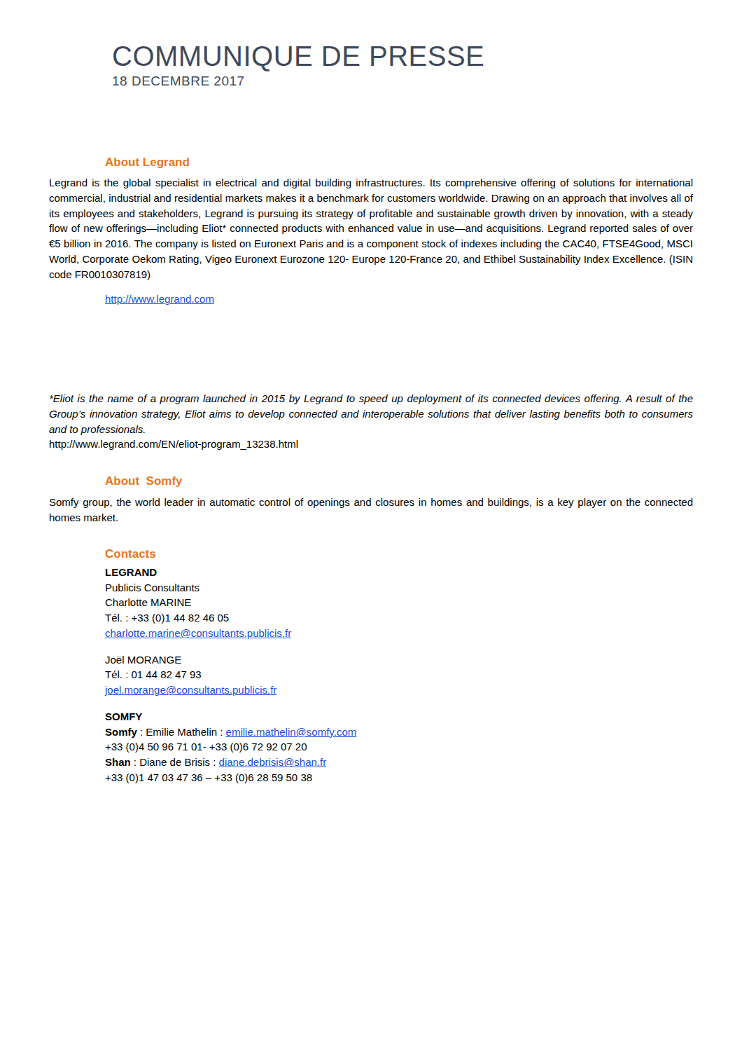COMMUNIQUE DE PRESSE
18 DECEMBRE 2017
About Legrand
Legrand is the global specialist in electrical and digital building infrastructures. Its comprehensive offering of solutions for international commercial, industrial and residential markets makes it a benchmark for customers worldwide. Drawing on an approach that involves all of its employees and stakeholders, Legrand is pursuing its strategy of profitable and sustainable growth driven by innovation, with a steady flow of new offerings—including Eliot* connected products with enhanced value in use—and acquisitions. Legrand reported sales of over €5 billion in 2016. The company is listed on Euronext Paris and is a component stock of indexes including the CAC40, FTSE4Good, MSCI World, Corporate Oekom Rating, Vigeo Euronext Eurozone 120- Europe 120-France 20, and Ethibel Sustainability Index Excellence. (ISIN code FR0010307819)
http://www.legrand.com
*Eliot is the name of a program launched in 2015 by Legrand to speed up deployment of its connected devices offering. A result of the Group’s innovation strategy, Eliot aims to develop connected and interoperable solutions that deliver lasting benefits both to consumers and to professionals.
http://www.legrand.com/EN/eliot-program_13238.html
About Somfy
Somfy group, the world leader in automatic control of openings and closures in homes and buildings, is a key player on the connected homes market.
Contacts
LEGRAND
Publicis Consultants
Charlotte MARINE
Tél. : +33 (0)1 44 82 46 05
charlotte.marine@consultants.publicis.fr
Joël MORANGE
Tél. : 01 44 82 47 93
joel.morange@consultants.publicis.fr
SOMFY
Somfy : Emilie Mathelin : emilie.mathelin@somfy.com
+33 (0)4 50 96 71 01- +33 (0)6 72 92 07 20
Shan : Diane de Brisis : diane.debrisis@shan.fr
+33 (0)1 47 03 47 36 – +33 (0)6 28 59 50 38